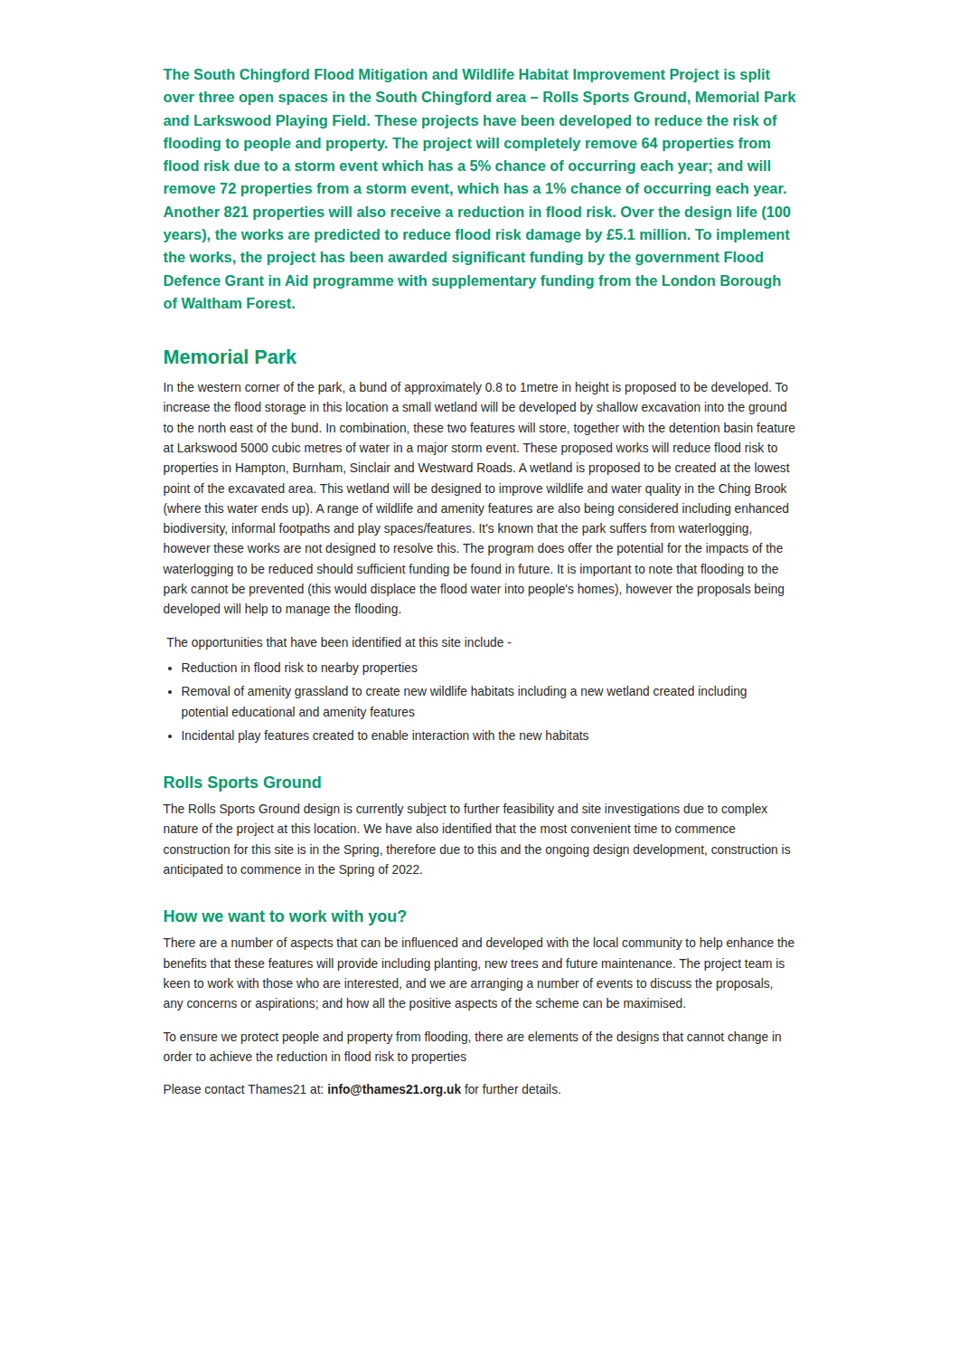The South Chingford Flood Mitigation and Wildlife Habitat Improvement Project is split over three open spaces in the South Chingford area – Rolls Sports Ground, Memorial Park and Larkswood Playing Field. These projects have been developed to reduce the risk of flooding to people and property. The project will completely remove 64 properties from flood risk due to a storm event which has a 5% chance of occurring each year; and will remove 72 properties from a storm event, which has a 1% chance of occurring each year. Another 821 properties will also receive a reduction in flood risk. Over the design life (100 years), the works are predicted to reduce flood risk damage by £5.1 million. To implement the works, the project has been awarded significant funding by the government Flood Defence Grant in Aid programme with supplementary funding from the London Borough of Waltham Forest.
Memorial Park
In the western corner of the park, a bund of approximately 0.8 to 1metre in height is proposed to be developed. To increase the flood storage in this location a small wetland will be developed by shallow excavation into the ground to the north east of the bund. In combination, these two features will store, together with the detention basin feature at Larkswood 5000 cubic metres of water in a major storm event. These proposed works will reduce flood risk to properties in Hampton, Burnham, Sinclair and Westward Roads. A wetland is proposed to be created at the lowest point of the excavated area. This wetland will be designed to improve wildlife and water quality in the Ching Brook (where this water ends up). A range of wildlife and amenity features are also being considered including enhanced biodiversity, informal footpaths and play spaces/features. It's known that the park suffers from waterlogging, however these works are not designed to resolve this. The program does offer the potential for the impacts of the waterlogging to be reduced should sufficient funding be found in future. It is important to note that flooding to the park cannot be prevented (this would displace the flood water into people's homes), however the proposals being developed will help to manage the flooding.
The opportunities that have been identified at this site include -
Reduction in flood risk to nearby properties
Removal of amenity grassland to create new wildlife habitats including a new wetland created including potential educational and amenity features
Incidental play features created to enable interaction with the new habitats
Rolls Sports Ground
The Rolls Sports Ground design is currently subject to further feasibility and site investigations due to complex nature of the project at this location. We have also identified that the most convenient time to commence construction for this site is in the Spring, therefore due to this and the ongoing design development, construction is anticipated to commence in the Spring of 2022.
How we want to work with you?
There are a number of aspects that can be influenced and developed with the local community to help enhance the benefits that these features will provide including planting, new trees and future maintenance. The project team is keen to work with those who are interested, and we are arranging a number of events to discuss the proposals, any concerns or aspirations; and how all the positive aspects of the scheme can be maximised.
To ensure we protect people and property from flooding, there are elements of the designs that cannot change in order to achieve the reduction in flood risk to properties
Please contact Thames21 at: info@thames21.org.uk for further details.